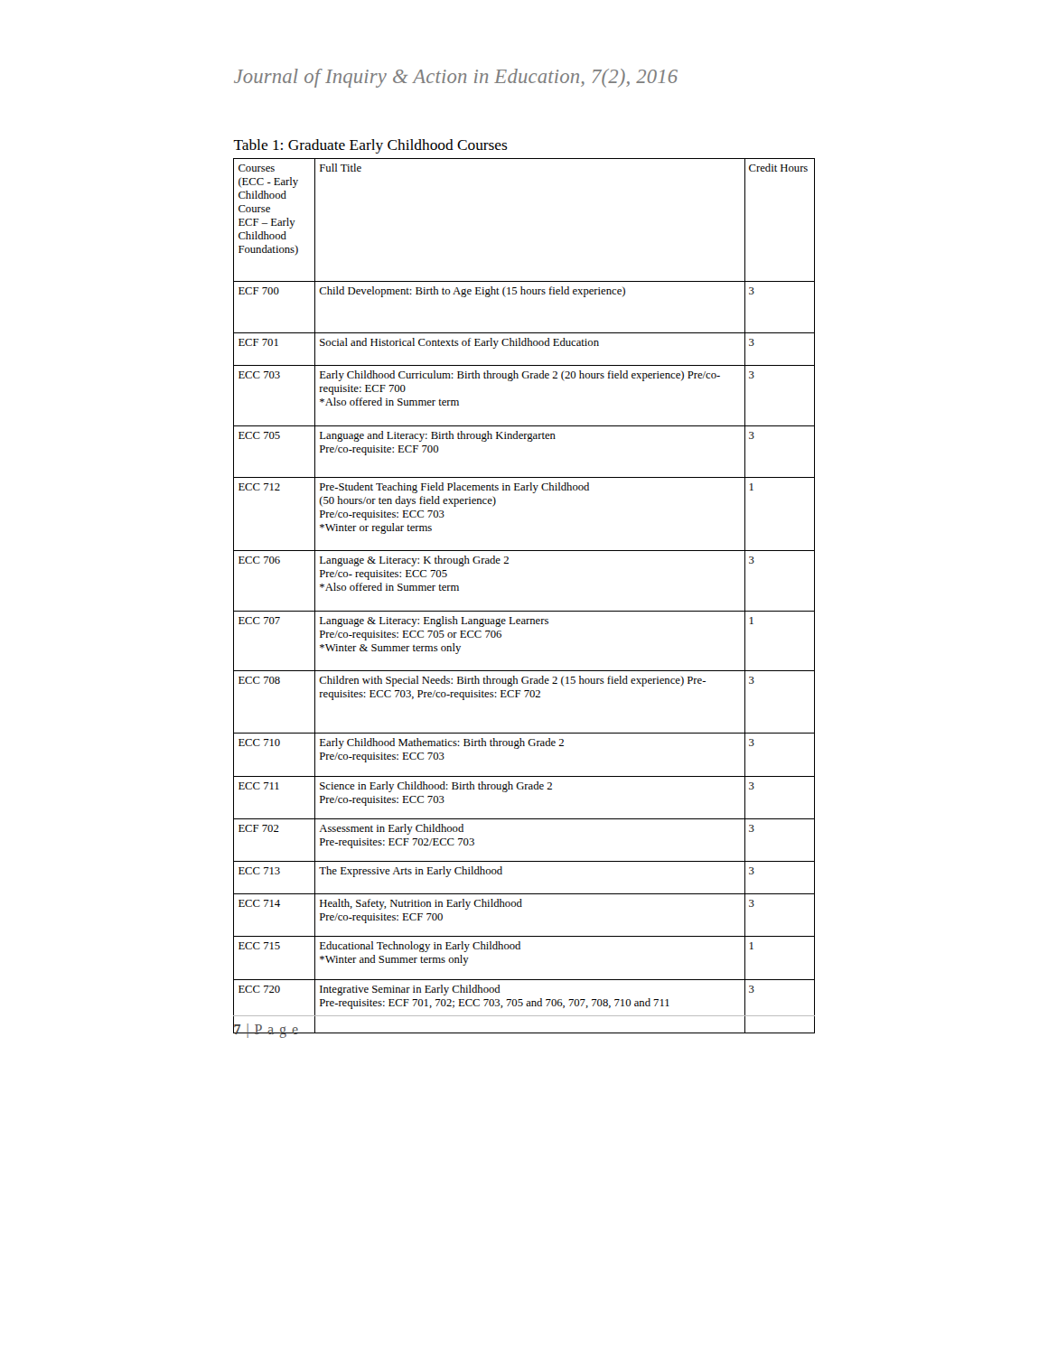Journal of Inquiry & Action in Education, 7(2), 2016
Table 1: Graduate Early Childhood Courses
| Courses (ECC - Early Childhood Course ECF – Early Childhood Foundations) | Full Title | Credit Hours |
| ECF 700 | Child Development: Birth to Age Eight (15 hours field experience) | 3 |
| ECF 701 | Social and Historical Contexts of Early Childhood Education | 3 |
| ECC 703 | Early Childhood Curriculum: Birth through Grade 2 (20 hours field experience) Pre/co-requisite: ECF 700 *Also offered in Summer term | 3 |
| ECC 705 | Language and Literacy: Birth through Kindergarten Pre/co-requisite: ECF 700 | 3 |
| ECC 712 | Pre-Student Teaching Field Placements in Early Childhood (50 hours/or ten days field experience) Pre/co-requisites: ECC 703 *Winter or regular terms | 1 |
| ECC 706 | Language & Literacy: K through Grade 2 Pre/co- requisites: ECC 705 *Also offered in Summer term | 3 |
| ECC 707 | Language & Literacy: English Language Learners Pre/co-requisites: ECC 705 or ECC 706 *Winter & Summer terms only | 1 |
| ECC 708 | Children with Special Needs: Birth through Grade 2 (15 hours field experience) Pre-requisites: ECC 703, Pre/co-requisites: ECF 702 | 3 |
| ECC 710 | Early Childhood Mathematics: Birth through Grade 2 Pre/co-requisites: ECC 703 | 3 |
| ECC 711 | Science in Early Childhood: Birth through Grade 2 Pre/co-requisites: ECC 703 | 3 |
| ECF 702 | Assessment in Early Childhood Pre-requisites: ECF 702/ECC 703 | 3 |
| ECC 713 | The Expressive Arts in Early Childhood | 3 |
| ECC 714 | Health, Safety, Nutrition in Early Childhood Pre/co-requisites: ECF 700 | 3 |
| ECC 715 | Educational Technology in Early Childhood *Winter and Summer terms only | 1 |
| ECC 720 | Integrative Seminar in Early Childhood Pre-requisites: ECF 701, 702; ECC 703, 705 and 706, 707, 708, 710 and 711 | 3 |
7 | P a g e